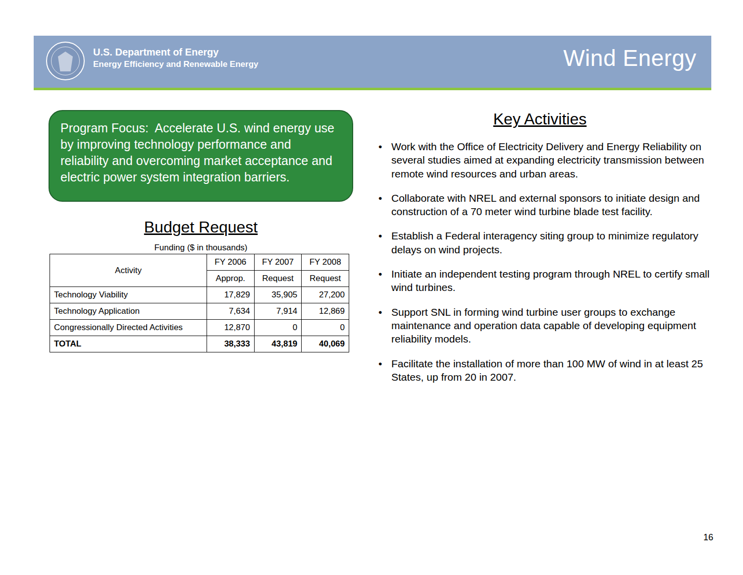U.S. Department of Energy
Energy Efficiency and Renewable Energy
Wind Energy
Program Focus: Accelerate U.S. wind energy use by improving technology performance and reliability and overcoming market acceptance and electric power system integration barriers.
Budget Request
Funding ($ in thousands)
| Activity | FY 2006 | FY 2007 | FY 2008 |
| --- | --- | --- | --- |
| Approp. | Request | Request |
| Technology Viability | 17,829 | 35,905 | 27,200 |
| Technology Application | 7,634 | 7,914 | 12,869 |
| Congressionally Directed Activities | 12,870 | 0 | 0 |
| TOTAL | 38,333 | 43,819 | 40,069 |
Key Activities
Work with the Office of Electricity Delivery and Energy Reliability on several studies aimed at expanding electricity transmission between remote wind resources and urban areas.
Collaborate with NREL and external sponsors to initiate design and construction of a 70 meter wind turbine blade test facility.
Establish a Federal interagency siting group to minimize regulatory delays on wind projects.
Initiate an independent testing program through NREL to certify small wind turbines.
Support SNL in forming wind turbine user groups to exchange maintenance and operation data capable of developing equipment reliability models.
Facilitate the installation of more than 100 MW of wind in at least 25 States, up from 20 in 2007.
16